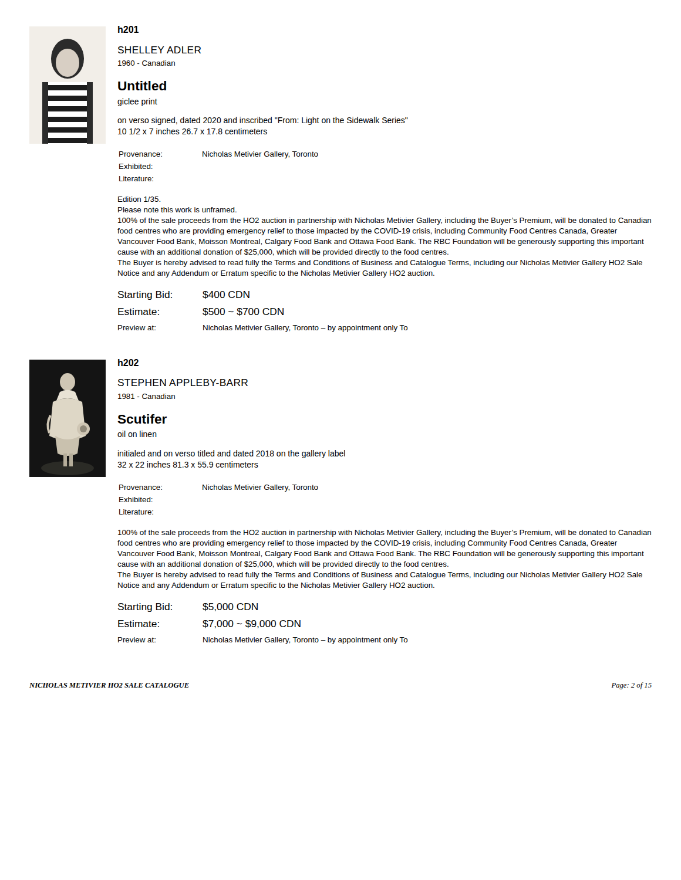h201
SHELLEY ADLER
1960 - Canadian
Untitled
giclee print
on verso signed, dated 2020 and inscribed "From: Light on the Sidewalk Series"
10 1/2 x 7 inches 26.7 x 17.8 centimeters
| Provenance: | Nicholas Metivier Gallery, Toronto |
| Exhibited: | |
| Literature: | |
Edition 1/35.
Please note this work is unframed.
100% of the sale proceeds from the HO2 auction in partnership with Nicholas Metivier Gallery, including the Buyer’s Premium, will be donated to Canadian food centres who are providing emergency relief to those impacted by the COVID-19 crisis, including Community Food Centres Canada, Greater Vancouver Food Bank, Moisson Montreal, Calgary Food Bank and Ottawa Food Bank. The RBC Foundation will be generously supporting this important cause with an additional donation of $25,000, which will be provided directly to the food centres.
The Buyer is hereby advised to read fully the Terms and Conditions of Business and Catalogue Terms, including our Nicholas Metivier Gallery HO2 Sale Notice and any Addendum or Erratum specific to the Nicholas Metivier Gallery HO2 auction.
Starting Bid:$400 CDN
Estimate:$500 ~ $700 CDN
Preview at: Nicholas Metivier Gallery, Toronto – by appointment only To
h202
STEPHEN APPLEBY-BARR
1981 - Canadian
Scutifer
oil on linen
initialed and on verso titled and dated 2018 on the gallery label
32 x 22 inches 81.3 x 55.9 centimeters
| Provenance: | Nicholas Metivier Gallery, Toronto |
| Exhibited: | |
| Literature: | |
100% of the sale proceeds from the HO2 auction in partnership with Nicholas Metivier Gallery, including the Buyer’s Premium, will be donated to Canadian food centres who are providing emergency relief to those impacted by the COVID-19 crisis, including Community Food Centres Canada, Greater Vancouver Food Bank, Moisson Montreal, Calgary Food Bank and Ottawa Food Bank. The RBC Foundation will be generously supporting this important cause with an additional donation of $25,000, which will be provided directly to the food centres.
The Buyer is hereby advised to read fully the Terms and Conditions of Business and Catalogue Terms, including our Nicholas Metivier Gallery HO2 Sale Notice and any Addendum or Erratum specific to the Nicholas Metivier Gallery HO2 auction.
Starting Bid:$5,000 CDN
Estimate:$7,000 ~ $9,000 CDN
Preview at: Nicholas Metivier Gallery, Toronto – by appointment only To
NICHOLAS METIVIER HO2 SALE CATALOGUE Page: 2 of 15